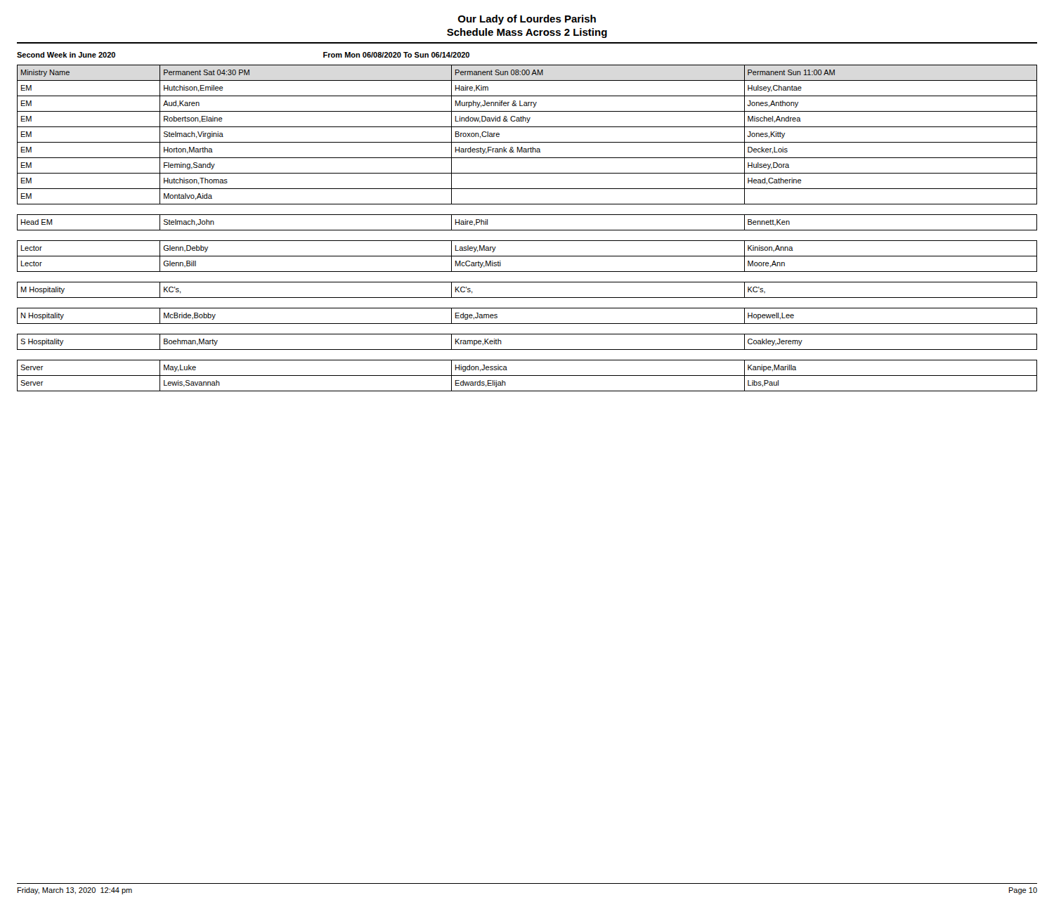Our Lady of Lourdes Parish
Schedule Mass Across 2 Listing
Second Week in June 2020
From Mon 06/08/2020 To Sun 06/14/2020
| Ministry Name | Permanent Sat 04:30 PM | Permanent Sun 08:00 AM | Permanent Sun 11:00 AM |
| --- | --- | --- | --- |
| EM | Hutchison,Emilee | Haire,Kim | Hulsey,Chantae |
| EM | Aud,Karen | Murphy,Jennifer & Larry | Jones,Anthony |
| EM | Robertson,Elaine | Lindow,David & Cathy | Mischel,Andrea |
| EM | Stelmach,Virginia | Broxon,Clare | Jones,Kitty |
| EM | Horton,Martha | Hardesty,Frank & Martha | Decker,Lois |
| EM | Fleming,Sandy | | Hulsey,Dora |
| EM | Hutchison,Thomas | | Head,Catherine |
| EM | Montalvo,Aida | | |
| Head EM | Stelmach,John | Haire,Phil | Bennett,Ken |
| Lector | Glenn,Debby | Lasley,Mary | Kinison,Anna |
| Lector | Glenn,Bill | McCarty,Misti | Moore,Ann |
| M Hospitality | KC's, | KC's, | KC's, |
| N Hospitality | McBride,Bobby | Edge,James | Hopewell,Lee |
| S Hospitality | Boehman,Marty | Krampe,Keith | Coakley,Jeremy |
| Server | May,Luke | Higdon,Jessica | Kanipe,Marilla |
| Server | Lewis,Savannah | Edwards,Elijah | Libs,Paul |
Friday, March 13, 2020 12:44 pm
Page 10